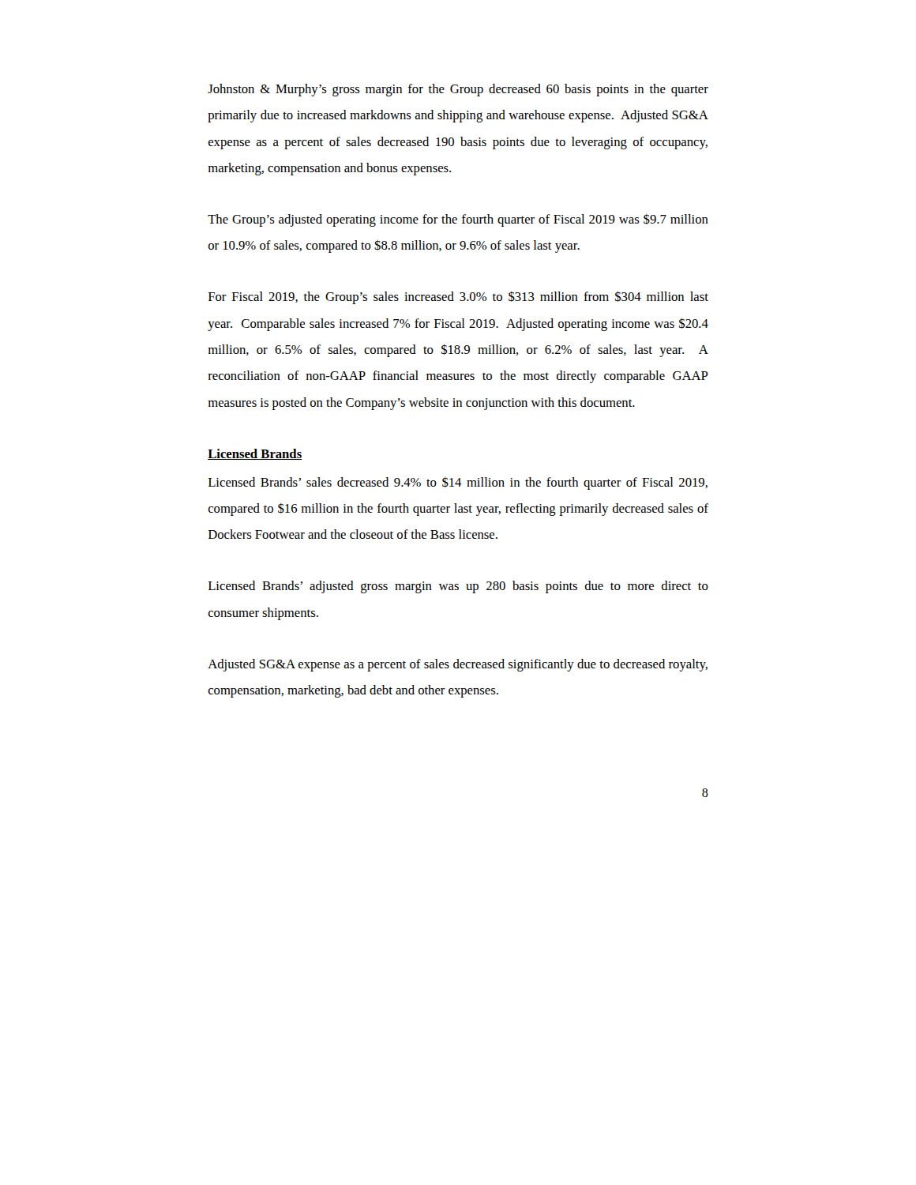Johnston & Murphy’s gross margin for the Group decreased 60 basis points in the quarter primarily due to increased markdowns and shipping and warehouse expense. Adjusted SG&A expense as a percent of sales decreased 190 basis points due to leveraging of occupancy, marketing, compensation and bonus expenses.
The Group’s adjusted operating income for the fourth quarter of Fiscal 2019 was $9.7 million or 10.9% of sales, compared to $8.8 million, or 9.6% of sales last year.
For Fiscal 2019, the Group’s sales increased 3.0% to $313 million from $304 million last year. Comparable sales increased 7% for Fiscal 2019. Adjusted operating income was $20.4 million, or 6.5% of sales, compared to $18.9 million, or 6.2% of sales, last year. A reconciliation of non-GAAP financial measures to the most directly comparable GAAP measures is posted on the Company’s website in conjunction with this document.
Licensed Brands
Licensed Brands’ sales decreased 9.4% to $14 million in the fourth quarter of Fiscal 2019, compared to $16 million in the fourth quarter last year, reflecting primarily decreased sales of Dockers Footwear and the closeout of the Bass license.
Licensed Brands’ adjusted gross margin was up 280 basis points due to more direct to consumer shipments.
Adjusted SG&A expense as a percent of sales decreased significantly due to decreased royalty, compensation, marketing, bad debt and other expenses.
8